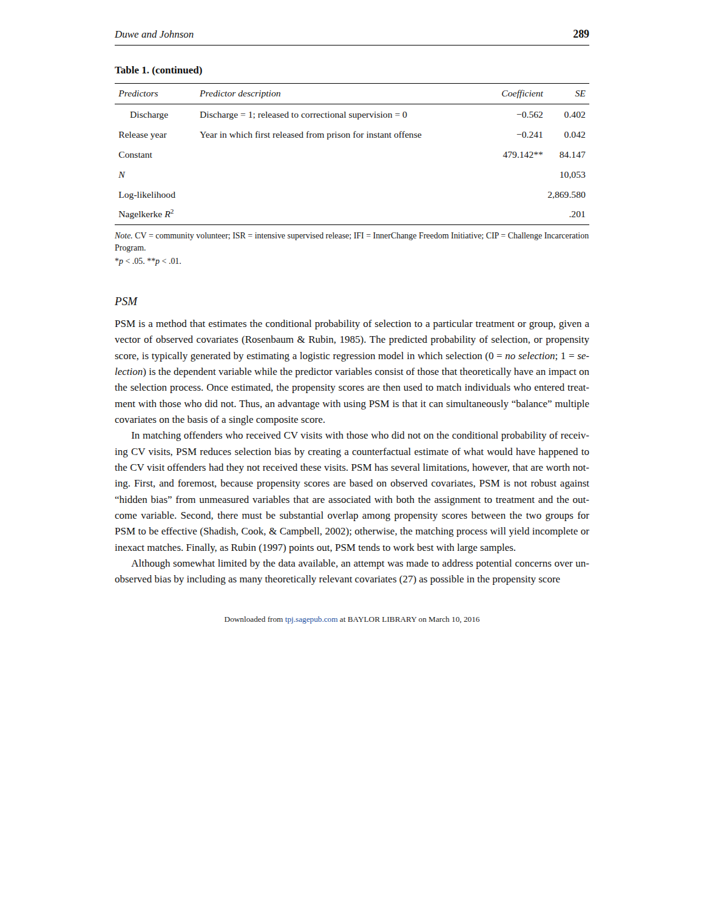Duwe and Johnson 289
Table 1. (continued)
| Predictors | Predictor description | Coefficient | SE |
| --- | --- | --- | --- |
| Discharge | Discharge = 1; released to correctional supervision = 0 | −0.562 | 0.402 |
| Release year | Year in which first released from prison for instant offense | −0.241 | 0.042 |
| Constant | | 479.142** | 84.147 |
| N | | 10,053 |
| Log-likelihood | | 2,869.580 |
| Nagelkerke R 2 | | .201 |
Note. CV = community volunteer; ISR = intensive supervised release; IFI = InnerChange Freedom Initiative; CIP = Challenge Incarceration Program.
*p < .05. **p < .01.
PSM
PSM is a method that estimates the conditional probability of selection to a particular treatment or group, given a vector of observed covariates (Rosenbaum & Rubin, 1985). The predicted probability of selection, or propensity score, is typically generated by estimating a logistic regression model in which selection (0 = no selection; 1 = selection) is the dependent variable while the predictor variables consist of those that theoretically have an impact on the selection process. Once estimated, the propensity scores are then used to match individuals who entered treatment with those who did not. Thus, an advantage with using PSM is that it can simultaneously “balance” multiple covariates on the basis of a single composite score.
In matching offenders who received CV visits with those who did not on the conditional probability of receiving CV visits, PSM reduces selection bias by creating a counterfactual estimate of what would have happened to the CV visit offenders had they not received these visits. PSM has several limitations, however, that are worth noting. First, and foremost, because propensity scores are based on observed covariates, PSM is not robust against “hidden bias” from unmeasured variables that are associated with both the assignment to treatment and the outcome variable. Second, there must be substantial overlap among propensity scores between the two groups for PSM to be effective (Shadish, Cook, & Campbell, 2002); otherwise, the matching process will yield incomplete or inexact matches. Finally, as Rubin (1997) points out, PSM tends to work best with large samples.
Although somewhat limited by the data available, an attempt was made to address potential concerns over unobserved bias by including as many theoretically relevant covariates (27) as possible in the propensity score
Downloaded from tpj.sagepub.com at BAYLOR LIBRARY on March 10, 2016